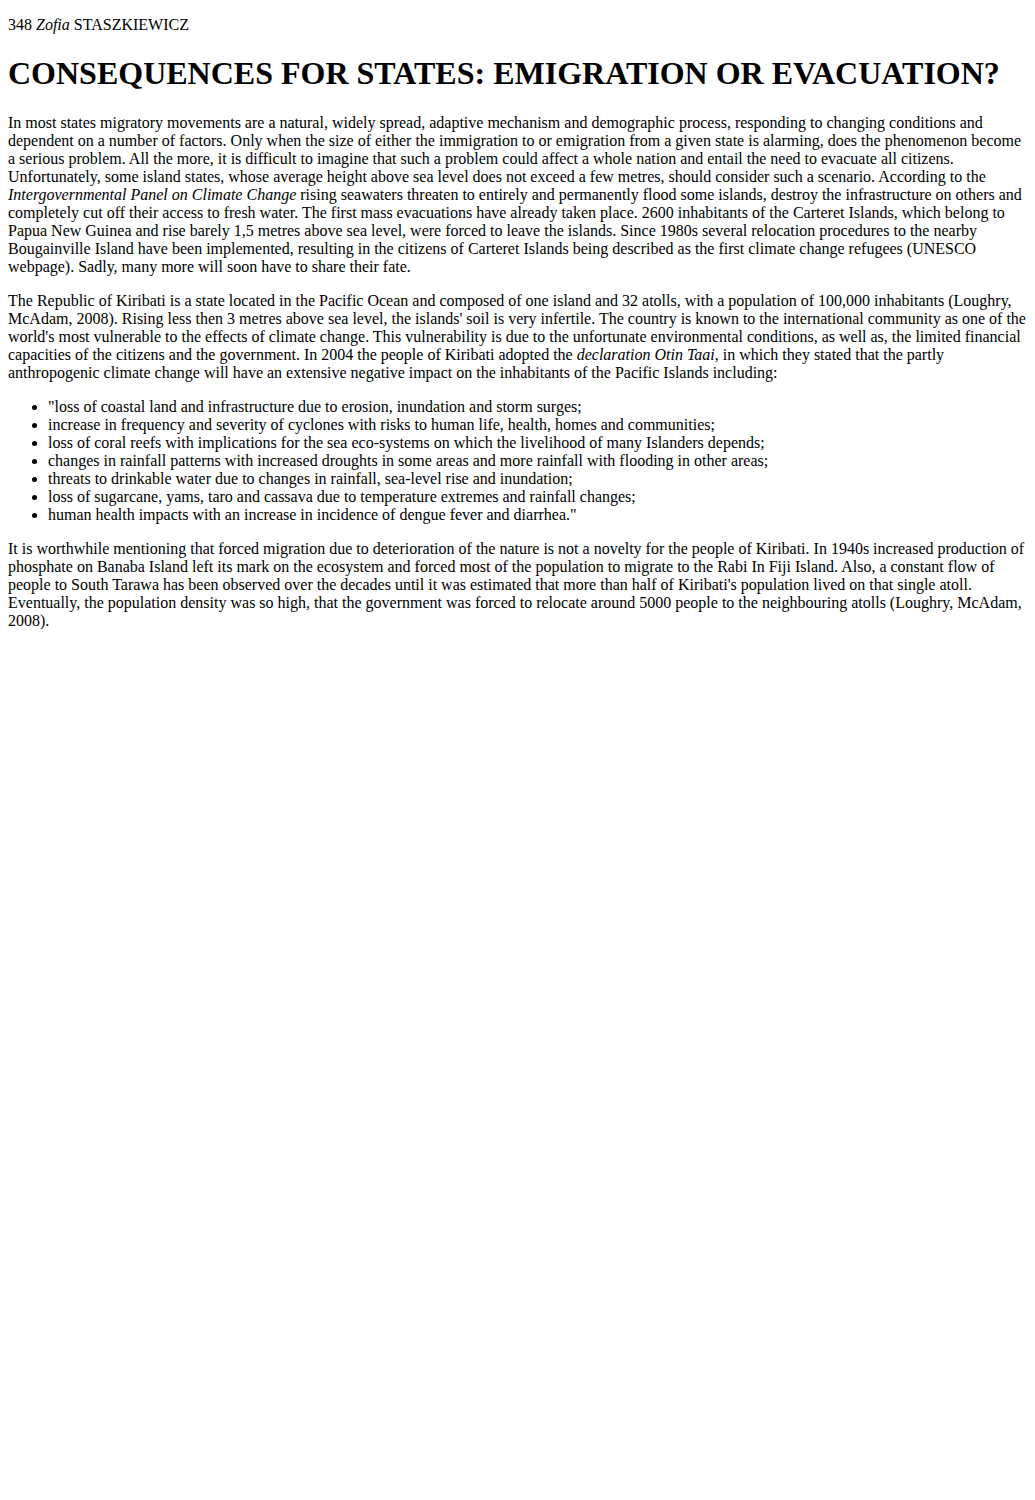348 Zofia STASZKIEWICZ
CONSEQUENCES FOR STATES: EMIGRATION OR EVACUATION?
In most states migratory movements are a natural, widely spread, adaptive mechanism and demographic process, responding to changing conditions and dependent on a number of factors. Only when the size of either the immigration to or emigration from a given state is alarming, does the phenomenon become a serious problem. All the more, it is difficult to imagine that such a problem could affect a whole nation and entail the need to evacuate all citizens. Unfortunately, some island states, whose average height above sea level does not exceed a few metres, should consider such a scenario. According to the Intergovernmental Panel on Climate Change rising seawaters threaten to entirely and permanently flood some islands, destroy the infrastructure on others and completely cut off their access to fresh water. The first mass evacuations have already taken place. 2600 inhabitants of the Carteret Islands, which belong to Papua New Guinea and rise barely 1,5 metres above sea level, were forced to leave the islands. Since 1980s several relocation procedures to the nearby Bougainville Island have been implemented, resulting in the citizens of Carteret Islands being described as the first climate change refugees (UNESCO webpage). Sadly, many more will soon have to share their fate.
The Republic of Kiribati is a state located in the Pacific Ocean and composed of one island and 32 atolls, with a population of 100,000 inhabitants (Loughry, McAdam, 2008). Rising less then 3 metres above sea level, the islands' soil is very infertile. The country is known to the international community as one of the world's most vulnerable to the effects of climate change. This vulnerability is due to the unfortunate environmental conditions, as well as, the limited financial capacities of the citizens and the government. In 2004 the people of Kiribati adopted the declaration Otin Taai, in which they stated that the partly anthropogenic climate change will have an extensive negative impact on the inhabitants of the Pacific Islands including:
"loss of coastal land and infrastructure due to erosion, inundation and storm surges;
increase in frequency and severity of cyclones with risks to human life, health, homes and communities;
loss of coral reefs with implications for the sea eco-systems on which the livelihood of many Islanders depends;
changes in rainfall patterns with increased droughts in some areas and more rainfall with flooding in other areas;
threats to drinkable water due to changes in rainfall, sea-level rise and inundation;
loss of sugarcane, yams, taro and cassava due to temperature extremes and rainfall changes;
human health impacts with an increase in incidence of dengue fever and diarrhea."
It is worthwhile mentioning that forced migration due to deterioration of the nature is not a novelty for the people of Kiribati. In 1940s increased production of phosphate on Banaba Island left its mark on the ecosystem and forced most of the population to migrate to the Rabi In Fiji Island. Also, a constant flow of people to South Tarawa has been observed over the decades until it was estimated that more than half of Kiribati's population lived on that single atoll. Eventually, the population density was so high, that the government was forced to relocate around 5000 people to the neighbouring atolls (Loughry, McAdam, 2008).